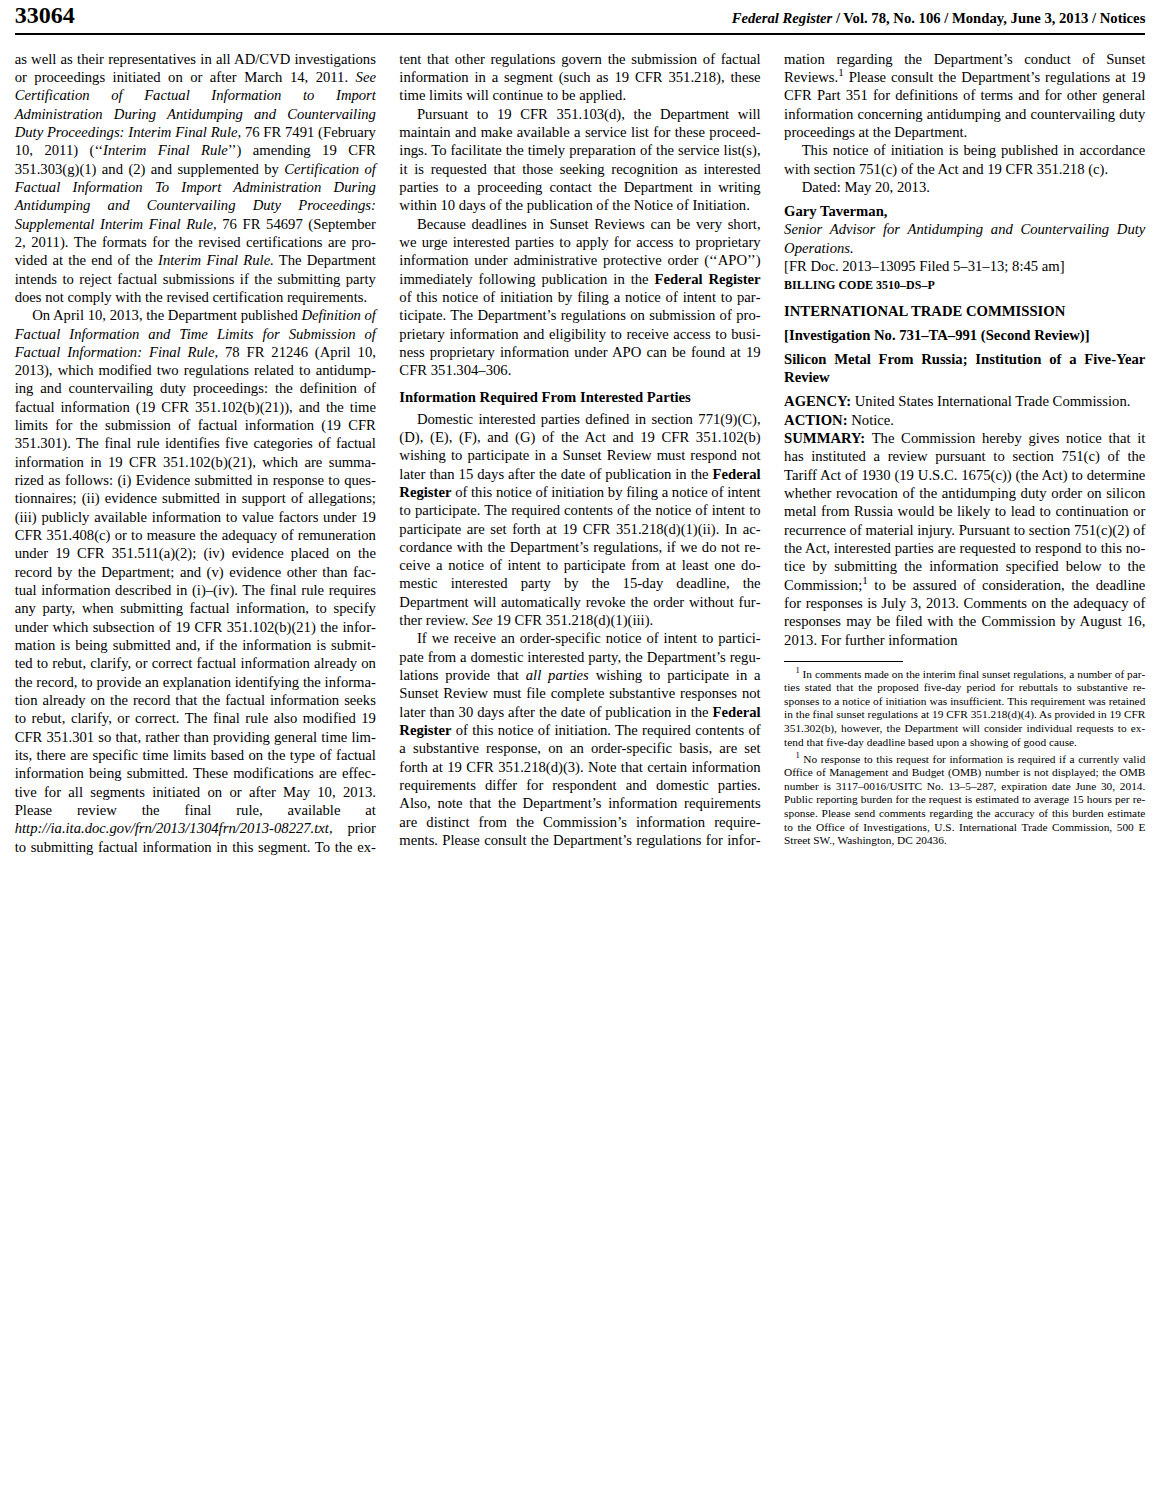33064
Federal Register / Vol. 78, No. 106 / Monday, June 3, 2013 / Notices
as well as their representatives in all AD/CVD investigations or proceedings initiated on or after March 14, 2011. See Certification of Factual Information to Import Administration During Antidumping and Countervailing Duty Proceedings: Interim Final Rule, 76 FR 7491 (February 10, 2011) (‘‘Interim Final Rule’’) amending 19 CFR 351.303(g)(1) and (2) and supplemented by Certification of Factual Information To Import Administration During Antidumping and Countervailing Duty Proceedings: Supplemental Interim Final Rule, 76 FR 54697 (September 2, 2011). The formats for the revised certifications are provided at the end of the Interim Final Rule. The Department intends to reject factual submissions if the submitting party does not comply with the revised certification requirements.
On April 10, 2013, the Department published Definition of Factual Information and Time Limits for Submission of Factual Information: Final Rule, 78 FR 21246 (April 10, 2013), which modified two regulations related to antidumping and countervailing duty proceedings: the definition of factual information (19 CFR 351.102(b)(21)), and the time limits for the submission of factual information (19 CFR 351.301). The final rule identifies five categories of factual information in 19 CFR 351.102(b)(21), which are summarized as follows: (i) Evidence submitted in response to questionnaires; (ii) evidence submitted in support of allegations; (iii) publicly available information to value factors under 19 CFR 351.408(c) or to measure the adequacy of remuneration under 19 CFR 351.511(a)(2); (iv) evidence placed on the record by the Department; and (v) evidence other than factual information described in (i)–(iv). The final rule requires any party, when submitting factual information, to specify under which subsection of 19 CFR 351.102(b)(21) the information is being submitted and, if the information is submitted to rebut, clarify, or correct factual information already on the record, to provide an explanation identifying the information already on the record that the factual information seeks to rebut, clarify, or correct. The final rule also modified 19 CFR 351.301 so that, rather than providing general time limits, there are specific time limits based on the type of factual information being submitted. These modifications are effective for all segments initiated on or after May 10, 2013. Please review the final rule, available at http://ia.ita.doc.gov/frn/2013/1304frn/2013-08227.txt, prior to submitting factual information in this segment. To the extent that other regulations govern the submission of factual information in a segment (such as 19 CFR 351.218), these time limits will continue to be applied.
Pursuant to 19 CFR 351.103(d), the Department will maintain and make available a service list for these proceedings. To facilitate the timely preparation of the service list(s), it is requested that those seeking recognition as interested parties to a proceeding contact the Department in writing within 10 days of the publication of the Notice of Initiation.
Because deadlines in Sunset Reviews can be very short, we urge interested parties to apply for access to proprietary information under administrative protective order (‘‘APO’’) immediately following publication in the Federal Register of this notice of initiation by filing a notice of intent to participate. The Department’s regulations on submission of proprietary information and eligibility to receive access to business proprietary information under APO can be found at 19 CFR 351.304–306.
Information Required From Interested Parties
Domestic interested parties defined in section 771(9)(C), (D), (E), (F), and (G) of the Act and 19 CFR 351.102(b) wishing to participate in a Sunset Review must respond not later than 15 days after the date of publication in the Federal Register of this notice of initiation by filing a notice of intent to participate. The required contents of the notice of intent to participate are set forth at 19 CFR 351.218(d)(1)(ii). In accordance with the Department’s regulations, if we do not receive a notice of intent to participate from at least one domestic interested party by the 15-day deadline, the Department will automatically revoke the order without further review. See 19 CFR 351.218(d)(1)(iii).
If we receive an order-specific notice of intent to participate from a domestic interested party, the Department’s regulations provide that all parties wishing to participate in a Sunset Review must file complete substantive responses not later than 30 days after the date of publication in the Federal Register of this notice of initiation. The required contents of a substantive response, on an order-specific basis, are set forth at 19 CFR 351.218(d)(3). Note that certain information requirements differ for respondent and domestic parties. Also, note that the Department’s information requirements are distinct from the Commission’s information requirements. Please consult the Department’s regulations for information regarding the Department’s conduct of Sunset Reviews.1 Please consult the Department’s regulations at 19 CFR Part 351 for definitions of terms and for other general information concerning antidumping and countervailing duty proceedings at the Department.
This notice of initiation is being published in accordance with section 751(c) of the Act and 19 CFR 351.218 (c).
Dated: May 20, 2013.
Gary Taverman,
Senior Advisor for Antidumping and Countervailing Duty Operations.
[FR Doc. 2013–13095 Filed 5–31–13; 8:45 am]
BILLING CODE 3510–DS–P
INTERNATIONAL TRADE COMMISSION
[Investigation No. 731–TA–991 (Second Review)]
Silicon Metal From Russia; Institution of a Five-Year Review
AGENCY: United States International Trade Commission.
ACTION: Notice.
SUMMARY: The Commission hereby gives notice that it has instituted a review pursuant to section 751(c) of the Tariff Act of 1930 (19 U.S.C. 1675(c)) (the Act) to determine whether revocation of the antidumping duty order on silicon metal from Russia would be likely to lead to continuation or recurrence of material injury. Pursuant to section 751(c)(2) of the Act, interested parties are requested to respond to this notice by submitting the information specified below to the Commission;1 to be assured of consideration, the deadline for responses is July 3, 2013. Comments on the adequacy of responses may be filed with the Commission by August 16, 2013. For further information
1 In comments made on the interim final sunset regulations, a number of parties stated that the proposed five-day period for rebuttals to substantive responses to a notice of initiation was insufficient. This requirement was retained in the final sunset regulations at 19 CFR 351.218(d)(4). As provided in 19 CFR 351.302(b), however, the Department will consider individual requests to extend that five-day deadline based upon a showing of good cause.
1 No response to this request for information is required if a currently valid Office of Management and Budget (OMB) number is not displayed; the OMB number is 3117–0016/USITC No. 13–5–287, expiration date June 30, 2014. Public reporting burden for the request is estimated to average 15 hours per response. Please send comments regarding the accuracy of this burden estimate to the Office of Investigations, U.S. International Trade Commission, 500 E Street SW., Washington, DC 20436.